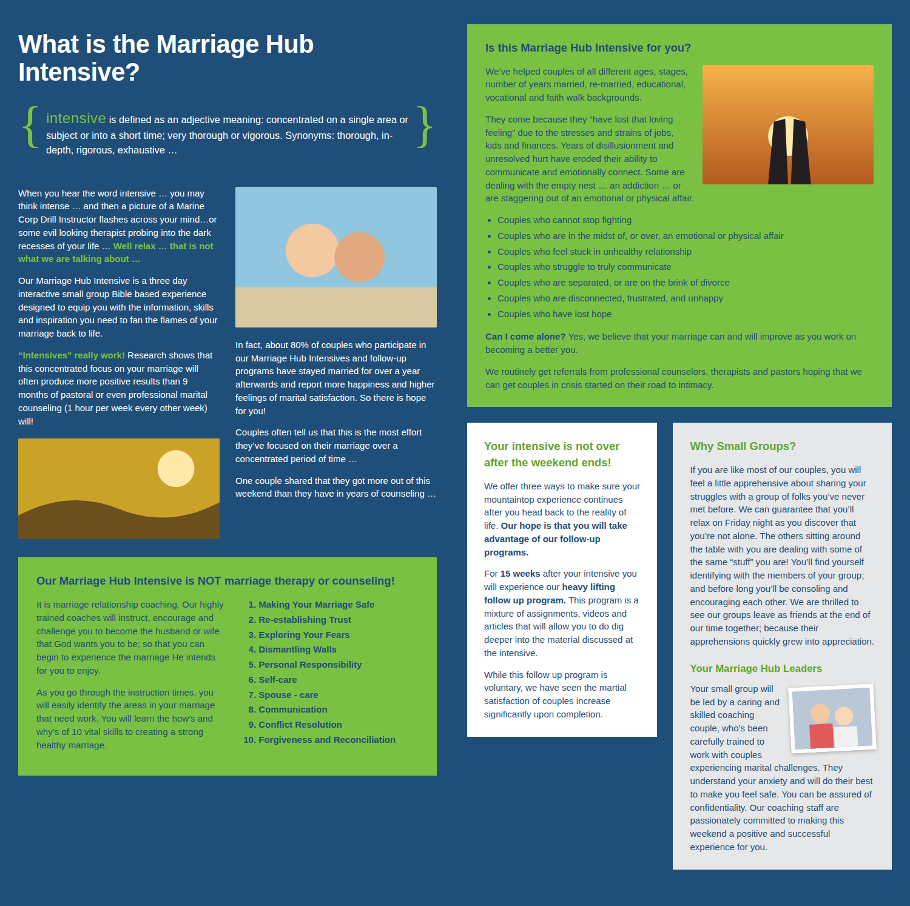What is the Marriage Hub Intensive?
{
intensive is defined as an adjective meaning: concentrated on a single area or subject or into a short time; very thorough or vigorous. Synonyms: thorough, in-depth, rigorous, exhaustive …
}
When you hear the word intensive … you may think intense … and then a picture of a Marine Corp Drill Instructor flashes across your mind…or some evil looking therapist probing into the dark recesses of your life … Well relax … that is not what we are talking about …
Our Marriage Hub Intensive is a three day interactive small group Bible based experience designed to equip you with the information, skills and inspiration you need to fan the flames of your marriage back to life.
“Intensives” really work! Research shows that this concentrated focus on your marriage will often produce more positive results than 9 months of pastoral or even professional marital counseling (1 hour per week every other week) will!
In fact, about 80% of couples who participate in our Marriage Hub Intensives and follow-up programs have stayed married for over a year afterwards and report more happiness and higher feelings of marital satisfaction. So there is hope for you!
Couples often tell us that this is the most effort they’ve focused on their marriage over a concentrated period of time …
One couple shared that they got more out of this weekend than they have in years of counseling …
Our Marriage Hub Intensive is NOT marriage therapy or counseling!
It is marriage relationship coaching. Our highly trained coaches will instruct, encourage and challenge you to become the husband or wife that God wants you to be; so that you can begin to experience the marriage He intends for you to enjoy.
As you go through the instruction times, you will easily identify the areas in your marriage that need work. You will learn the how’s and why’s of 10 vital skills to creating a strong healthy marriage.
Making Your Marriage Safe
Re-establishing Trust
Exploring Your Fears
Dismantling Walls
Personal Responsibility
Self-care
Spouse - care
Communication
Conflict Resolution
Forgiveness and Reconciliation
Is this Marriage Hub Intensive for you?
We’ve helped couples of all different ages, stages, number of years married, re-married, educational, vocational and faith walk backgrounds.
They come because they “have lost that loving feeling” due to the stresses and strains of jobs, kids and finances. Years of disillusionment and unresolved hurt have eroded their ability to communicate and emotionally connect. Some are dealing with the empty nest … an addiction … or are staggering out of an emotional or physical affair.
Couples who cannot stop fighting
Couples who are in the midst of, or over, an emotional or physical affair
Couples who feel stuck in unhealthy relationship
Couples who struggle to truly communicate
Couples who are separated, or are on the brink of divorce
Couples who are disconnected, frustrated, and unhappy
Couples who have lost hope
Can I come alone? Yes, we believe that your marriage can and will improve as you work on becoming a better you.
We routinely get referrals from professional counselors, therapists and pastors hoping that we can get couples in crisis started on their road to intimacy.
Your intensive is not over after the weekend ends!
We offer three ways to make sure your mountaintop experience continues after you head back to the reality of life. Our hope is that you will take advantage of our follow-up programs.
For 15 weeks after your intensive you will experience our heavy lifting follow up program. This program is a mixture of assignments, videos and articles that will allow you to do dig deeper into the material discussed at the intensive.
While this follow up program is voluntary, we have seen the martial satisfaction of couples increase significantly upon completion.
Why Small Groups?
If you are like most of our couples, you will feel a little apprehensive about sharing your struggles with a group of folks you’ve never met before. We can guarantee that you’ll relax on Friday night as you discover that you’re not alone. The others sitting around the table with you are dealing with some of the same “stuff” you are! You’ll find yourself identifying with the members of your group; and before long you’ll be consoling and encouraging each other. We are thrilled to see our groups leave as friends at the end of our time together; because their apprehensions quickly grew into appreciation.
Your Marriage Hub Leaders
Your small group will be led by a caring and skilled coaching couple, who’s been carefully trained to work with couples experiencing marital challenges. They understand your anxiety and will do their best to make you feel safe. You can be assured of confidentiality. Our coaching staff are passionately committed to making this weekend a positive and successful experience for you.